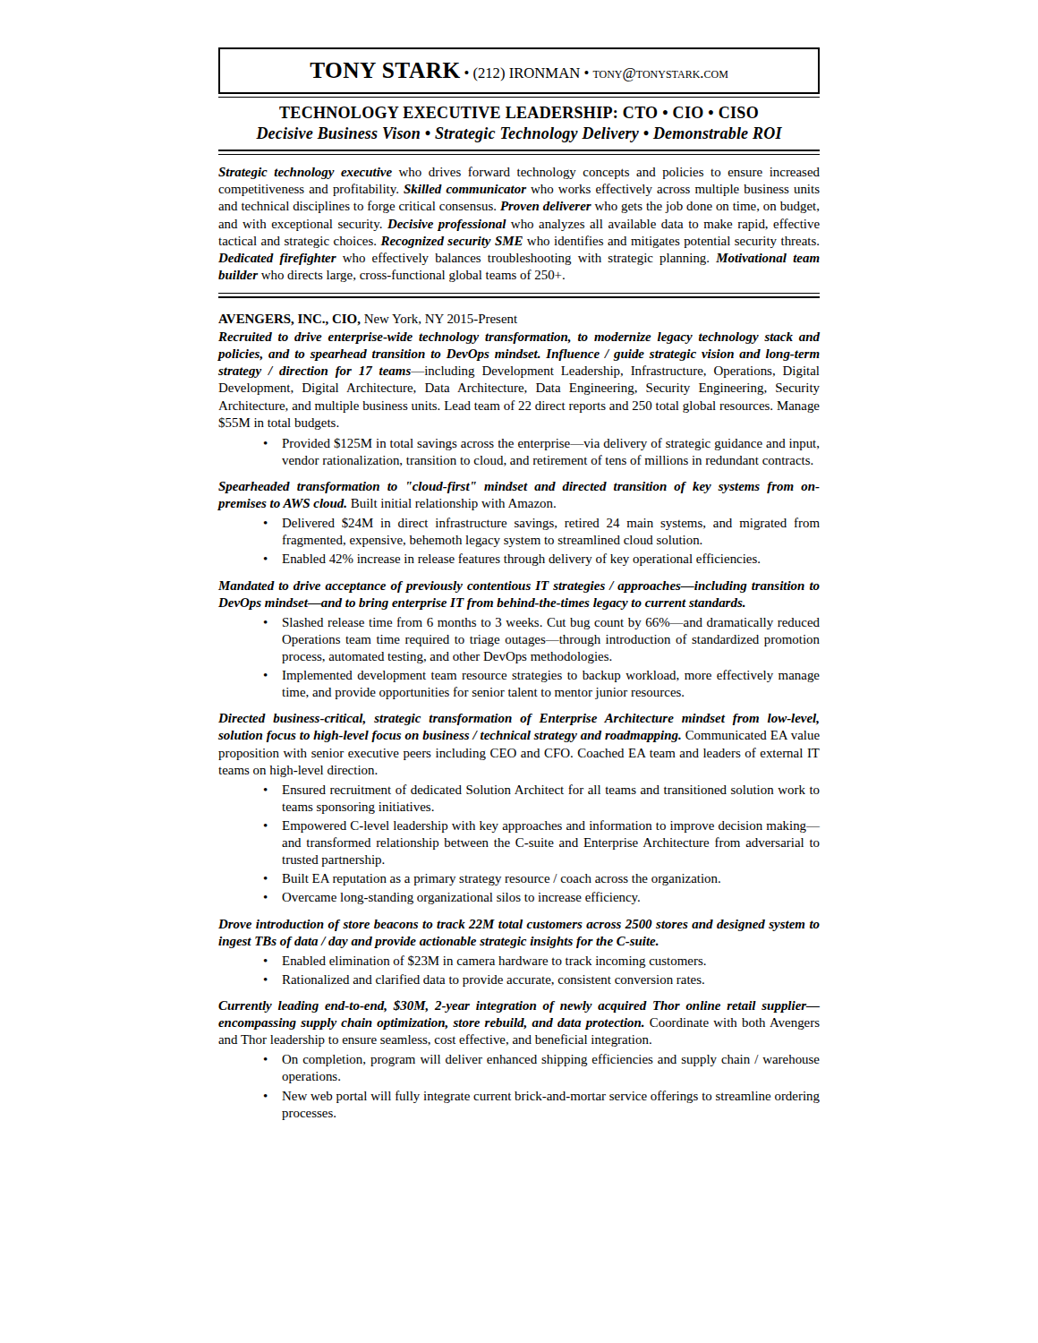TONY STARK • (212) IRONMAN • tony@tonystark.com
TECHNOLOGY EXECUTIVE LEADERSHIP: CTO • CIO • CISO
Decisive Business Vison • Strategic Technology Delivery • Demonstrable ROI
Strategic technology executive who drives forward technology concepts and policies to ensure increased competitiveness and profitability. Skilled communicator who works effectively across multiple business units and technical disciplines to forge critical consensus. Proven deliverer who gets the job done on time, on budget, and with exceptional security. Decisive professional who analyzes all available data to make rapid, effective tactical and strategic choices. Recognized security SME who identifies and mitigates potential security threats. Dedicated firefighter who effectively balances troubleshooting with strategic planning. Motivational team builder who directs large, cross-functional global teams of 250+.
AVENGERS, INC., CIO, New York, NY 2015-Present
Recruited to drive enterprise-wide technology transformation, to modernize legacy technology stack and policies, and to spearhead transition to DevOps mindset. Influence / guide strategic vision and long-term strategy / direction for 17 teams—including Development Leadership, Infrastructure, Operations, Digital Development, Digital Architecture, Data Architecture, Data Engineering, Security Engineering, Security Architecture, and multiple business units. Lead team of 22 direct reports and 250 total global resources. Manage $55M in total budgets.
Provided $125M in total savings across the enterprise—via delivery of strategic guidance and input, vendor rationalization, transition to cloud, and retirement of tens of millions in redundant contracts.
Spearheaded transformation to "cloud-first" mindset and directed transition of key systems from on-premises to AWS cloud. Built initial relationship with Amazon.
Delivered $24M in direct infrastructure savings, retired 24 main systems, and migrated from fragmented, expensive, behemoth legacy system to streamlined cloud solution.
Enabled 42% increase in release features through delivery of key operational efficiencies.
Mandated to drive acceptance of previously contentious IT strategies / approaches—including transition to DevOps mindset—and to bring enterprise IT from behind-the-times legacy to current standards.
Slashed release time from 6 months to 3 weeks. Cut bug count by 66%—and dramatically reduced Operations team time required to triage outages—through introduction of standardized promotion process, automated testing, and other DevOps methodologies.
Implemented development team resource strategies to backup workload, more effectively manage time, and provide opportunities for senior talent to mentor junior resources.
Directed business-critical, strategic transformation of Enterprise Architecture mindset from low-level, solution focus to high-level focus on business / technical strategy and roadmapping. Communicated EA value proposition with senior executive peers including CEO and CFO. Coached EA team and leaders of external IT teams on high-level direction.
Ensured recruitment of dedicated Solution Architect for all teams and transitioned solution work to teams sponsoring initiatives.
Empowered C-level leadership with key approaches and information to improve decision making—and transformed relationship between the C-suite and Enterprise Architecture from adversarial to trusted partnership.
Built EA reputation as a primary strategy resource / coach across the organization.
Overcame long-standing organizational silos to increase efficiency.
Drove introduction of store beacons to track 22M total customers across 2500 stores and designed system to ingest TBs of data / day and provide actionable strategic insights for the C-suite.
Enabled elimination of $23M in camera hardware to track incoming customers.
Rationalized and clarified data to provide accurate, consistent conversion rates.
Currently leading end-to-end, $30M, 2-year integration of newly acquired Thor online retail supplier—encompassing supply chain optimization, store rebuild, and data protection. Coordinate with both Avengers and Thor leadership to ensure seamless, cost effective, and beneficial integration.
On completion, program will deliver enhanced shipping efficiencies and supply chain / warehouse operations.
New web portal will fully integrate current brick-and-mortar service offerings to streamline ordering processes.